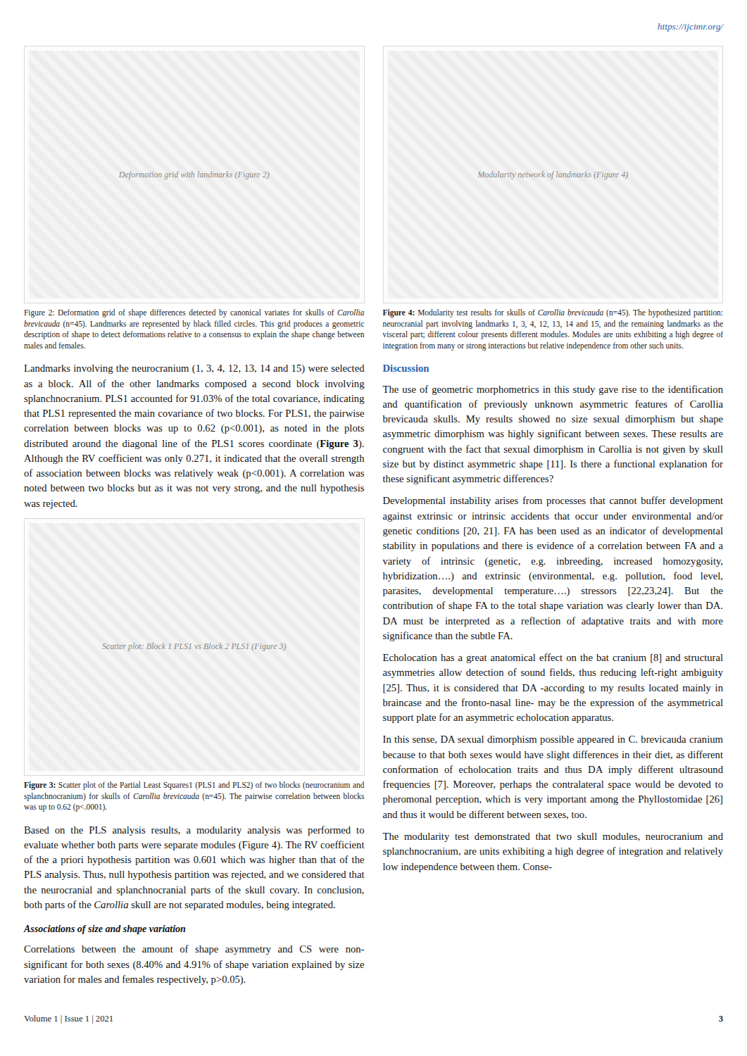https://ijcimr.org/
Deformation grid with landmarks (Figure 2)
Figure 2: Deformation grid of shape differences detected by canonical variates for skulls of Carollia brevicauda (n=45). Landmarks are represented by black filled circles. This grid produces a geometric description of shape to detect deformations relative to a consensus to explain the shape change between males and females.
Landmarks involving the neurocranium (1, 3, 4, 12, 13, 14 and 15) were selected as a block. All of the other landmarks composed a second block involving splanchnocranium. PLS1 accounted for 91.03% of the total covariance, indicating that PLS1 represented the main covariance of two blocks. For PLS1, the pairwise correlation between blocks was up to 0.62 (p<0.001), as noted in the plots distributed around the diagonal line of the PLS1 scores coordinate (Figure 3). Although the RV coefficient was only 0.271, it indicated that the overall strength of association between blocks was relatively weak (p<0.001). A correlation was noted between two blocks but as it was not very strong, and the null hypothesis was rejected.
Scatter plot: Block 1 PLS1 vs Block 2 PLS1 (Figure 3)
Figure 3: Scatter plot of the Partial Least Squares1 (PLS1 and PLS2) of two blocks (neurocranium and splanchnocranium) for skulls of Carollia brevicauda (n=45). The pairwise correlation between blocks was up to 0.62 (p<.0001).
Based on the PLS analysis results, a modularity analysis was performed to evaluate whether both parts were separate modules (Figure 4). The RV coefficient of the a priori hypothesis partition was 0.601 which was higher than that of the PLS analysis. Thus, null hypothesis partition was rejected, and we considered that the neurocranial and splanchnocranial parts of the skull covary. In conclusion, both parts of the Carollia skull are not separated modules, being integrated.
Associations of size and shape variation
Correlations between the amount of shape asymmetry and CS were non-significant for both sexes (8.40% and 4.91% of shape variation explained by size variation for males and females respectively, p>0.05).
Modularity network of landmarks (Figure 4)
Figure 4: Modularity test results for skulls of Carollia brevicauda (n=45). The hypothesized partition: neurocranial part involving landmarks 1, 3, 4, 12, 13, 14 and 15, and the remaining landmarks as the visceral part; different colour presents different modules. Modules are units exhibiting a high degree of integration from many or strong interactions but relative independence from other such units.
Discussion
The use of geometric morphometrics in this study gave rise to the identification and quantification of previously unknown asymmetric features of Carollia brevicauda skulls. My results showed no size sexual dimorphism but shape asymmetric dimorphism was highly significant between sexes. These results are congruent with the fact that sexual dimorphism in Carollia is not given by skull size but by distinct asymmetric shape [11]. Is there a functional explanation for these significant asymmetric differences?
Developmental instability arises from processes that cannot buffer development against extrinsic or intrinsic accidents that occur under environmental and/or genetic conditions [20, 21]. FA has been used as an indicator of developmental stability in populations and there is evidence of a correlation between FA and a variety of intrinsic (genetic, e.g. inbreeding, increased homozygosity, hybridization….) and extrinsic (environmental, e.g. pollution, food level, parasites, developmental temperature….) stressors [22,23,24]. But the contribution of shape FA to the total shape variation was clearly lower than DA. DA must be interpreted as a reflection of adaptative traits and with more significance than the subtle FA.
Echolocation has a great anatomical effect on the bat cranium [8] and structural asymmetries allow detection of sound fields, thus reducing left-right ambiguity [25]. Thus, it is considered that DA -according to my results located mainly in braincase and the fronto-nasal line- may be the expression of the asymmetrical support plate for an asymmetric echolocation apparatus.
In this sense, DA sexual dimorphism possible appeared in C. brevicauda cranium because to that both sexes would have slight differences in their diet, as different conformation of echolocation traits and thus DA imply different ultrasound frequencies [7]. Moreover, perhaps the contralateral space would be devoted to pheromonal perception, which is very important among the Phyllostomidae [26] and thus it would be different between sexes, too.
The modularity test demonstrated that two skull modules, neurocranium and splanchnocranium, are units exhibiting a high degree of integration and relatively low independence between them. Conse-
Volume 1 | Issue 1 | 2021
3